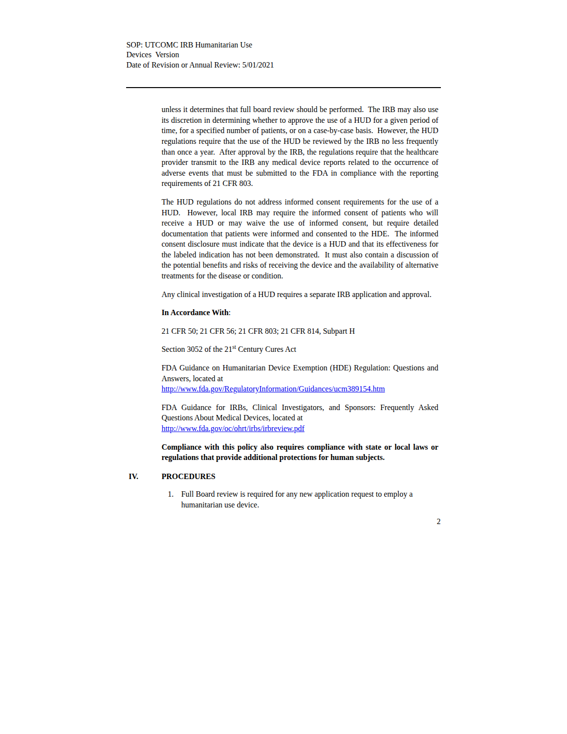SOP: UTCOMC IRB Humanitarian Use Devices Version Date of Revision or Annual Review: 5/01/2021
unless it determines that full board review should be performed. The IRB may also use its discretion in determining whether to approve the use of a HUD for a given period of time, for a specified number of patients, or on a case-by-case basis. However, the HUD regulations require that the use of the HUD be reviewed by the IRB no less frequently than once a year. After approval by the IRB, the regulations require that the healthcare provider transmit to the IRB any medical device reports related to the occurrence of adverse events that must be submitted to the FDA in compliance with the reporting requirements of 21 CFR 803.
The HUD regulations do not address informed consent requirements for the use of a HUD. However, local IRB may require the informed consent of patients who will receive a HUD or may waive the use of informed consent, but require detailed documentation that patients were informed and consented to the HDE. The informed consent disclosure must indicate that the device is a HUD and that its effectiveness for the labeled indication has not been demonstrated. It must also contain a discussion of the potential benefits and risks of receiving the device and the availability of alternative treatments for the disease or condition.
Any clinical investigation of a HUD requires a separate IRB application and approval.
In Accordance With:
21 CFR 50; 21 CFR 56; 21 CFR 803; 21 CFR 814, Subpart H
Section 3052 of the 21st Century Cures Act
FDA Guidance on Humanitarian Device Exemption (HDE) Regulation: Questions and Answers, located at
http://www.fda.gov/RegulatoryInformation/Guidances/ucm389154.htm
FDA Guidance for IRBs, Clinical Investigators, and Sponsors: Frequently Asked Questions About Medical Devices, located at
http://www.fda.gov/oc/ohrt/irbs/irbreview.pdf
Compliance with this policy also requires compliance with state or local laws or regulations that provide additional protections for human subjects.
IV. PROCEDURES
Full Board review is required for any new application request to employ a humanitarian use device.
2